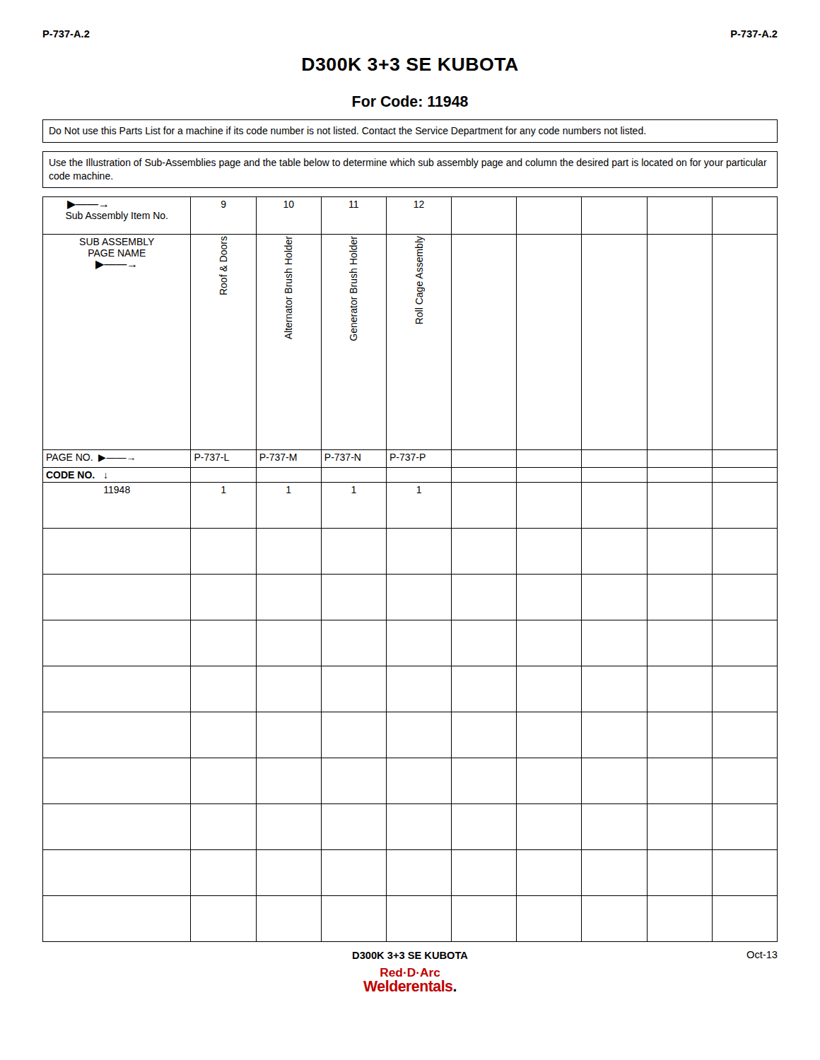P-737-A.2 P-737-A.2
D300K 3+3 SE KUBOTA
For Code: 11948
Do Not use this Parts List for a machine if its code number is not listed. Contact the Service Department for any code numbers not listed.
Use the Illustration of Sub-Assemblies page and the table below to determine which sub assembly page and column the desired part is located on for your particular code machine.
| ▶——→ Sub Assembly Item No. | 9 | 10 | 11 | 12 | | | | | |
| SUB ASSEMBLY PAGE NAME ▶——→ | Roof & Doors | Alternator Brush Holder | Generator Brush Holder | Roll Cage Assembly | | | | | |
| PAGE NO. ▶——→ | P-737-L | P-737-M | P-737-N | P-737-P | | | | | |
| CODE NO. ↓ | | | | | | | | | |
| 11948 | 1 | 1 | 1 | 1 | | | | | |
D300K 3+3 SE KUBOTA Oct-13
Red·D·Arc
Welderentals.